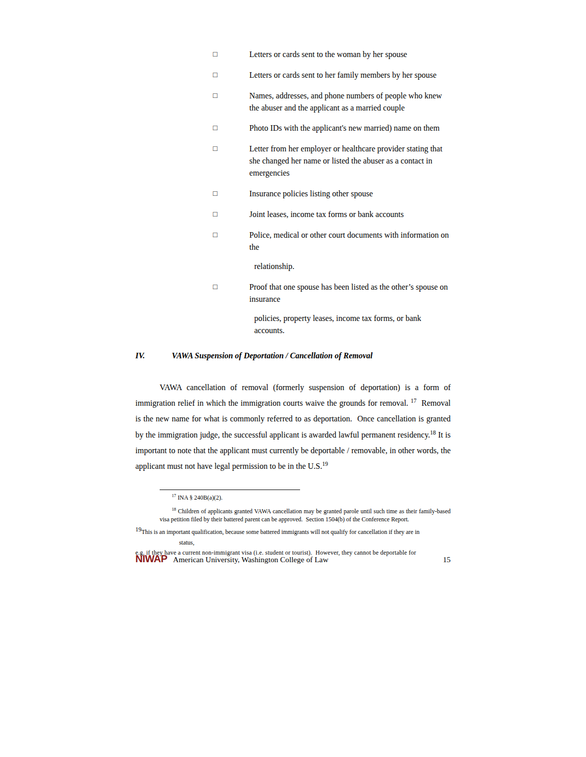Letters or cards sent to the woman by her spouse
Letters or cards sent to her family members by her spouse
Names, addresses, and phone numbers of people who knew the abuser and the applicant as a married couple
Photo IDs with the applicant's new married) name on them
Letter from her employer or healthcare provider stating that she changed her name or listed the abuser as a contact in emergencies
Insurance policies listing other spouse
Joint leases, income tax forms or bank accounts
Police, medical or other court documents with information on the relationship.
Proof that one spouse has been listed as the other’s spouse on insurance policies, property leases, income tax forms, or bank accounts.
IV. VAWA Suspension of Deportation / Cancellation of Removal
VAWA cancellation of removal (formerly suspension of deportation) is a form of immigration relief in which the immigration courts waive the grounds for removal. 17 Removal is the new name for what is commonly referred to as deportation. Once cancellation is granted by the immigration judge, the successful applicant is awarded lawful permanent residency.18 It is important to note that the applicant must currently be deportable / removable, in other words, the applicant must not have legal permission to be in the U.S.19
17 INA § 240B(a)(2).
18 Children of applicants granted VAWA cancellation may be granted parole until such time as their family-based visa petition filed by their battered parent can be approved. Section 1504(b) of the Conference Report.
19 This is an important qualification, because some battered immigrants will not qualify for cancellation if they are in
status,
e.g. if they have a current non-immigrant visa (i.e. student or tourist). However, they cannot be deportable for
NIWAP American University, Washington College of Law 15